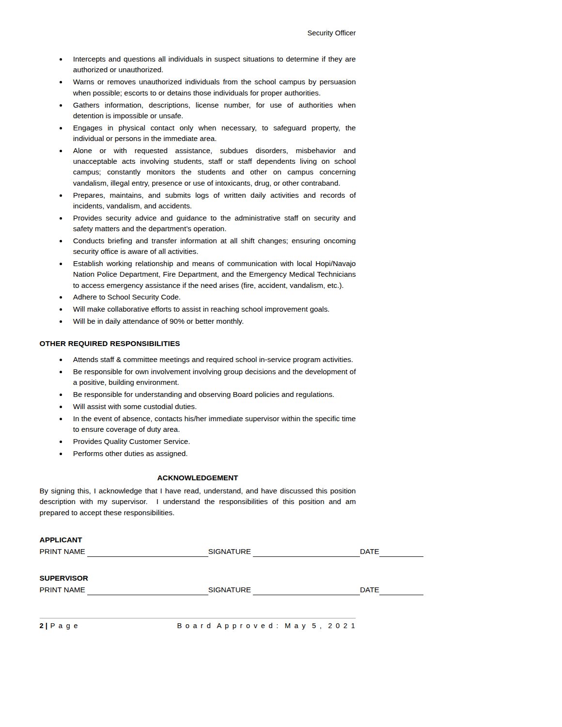Security Officer
Intercepts and questions all individuals in suspect situations to determine if they are authorized or unauthorized.
Warns or removes unauthorized individuals from the school campus by persuasion when possible; escorts to or detains those individuals for proper authorities.
Gathers information, descriptions, license number, for use of authorities when detention is impossible or unsafe.
Engages in physical contact only when necessary, to safeguard property, the individual or persons in the immediate area.
Alone or with requested assistance, subdues disorders, misbehavior and unacceptable acts involving students, staff or staff dependents living on school campus; constantly monitors the students and other on campus concerning vandalism, illegal entry, presence or use of intoxicants, drug, or other contraband.
Prepares, maintains, and submits logs of written daily activities and records of incidents, vandalism, and accidents.
Provides security advice and guidance to the administrative staff on security and safety matters and the department’s operation.
Conducts briefing and transfer information at all shift changes; ensuring oncoming security office is aware of all activities.
Establish working relationship and means of communication with local Hopi/Navajo Nation Police Department, Fire Department, and the Emergency Medical Technicians to access emergency assistance if the need arises (fire, accident, vandalism, etc.).
Adhere to School Security Code.
Will make collaborative efforts to assist in reaching school improvement goals.
Will be in daily attendance of 90% or better monthly.
Other Required Responsibilities
Attends staff & committee meetings and required school in-service program activities.
Be responsible for own involvement involving group decisions and the development of a positive, building environment.
Be responsible for understanding and observing Board policies and regulations.
Will assist with some custodial duties.
In the event of absence, contacts his/her immediate supervisor within the specific time to ensure coverage of duty area.
Provides Quality Customer Service.
Performs other duties as assigned.
ACKNOWLEDGEMENT
By signing this, I acknowledge that I have read, understand, and have discussed this position description with my supervisor. I understand the responsibilities of this position and am prepared to accept these responsibilities.
APPLICANT
| PRINT NAME | | SIGNATURE | DATE |
SUPERVISOR
| PRINT NAME | | SIGNATURE | DATE |
2 | P a g e
B o a r d A p p r o v e d : M a y 5 , 2 0 2 1